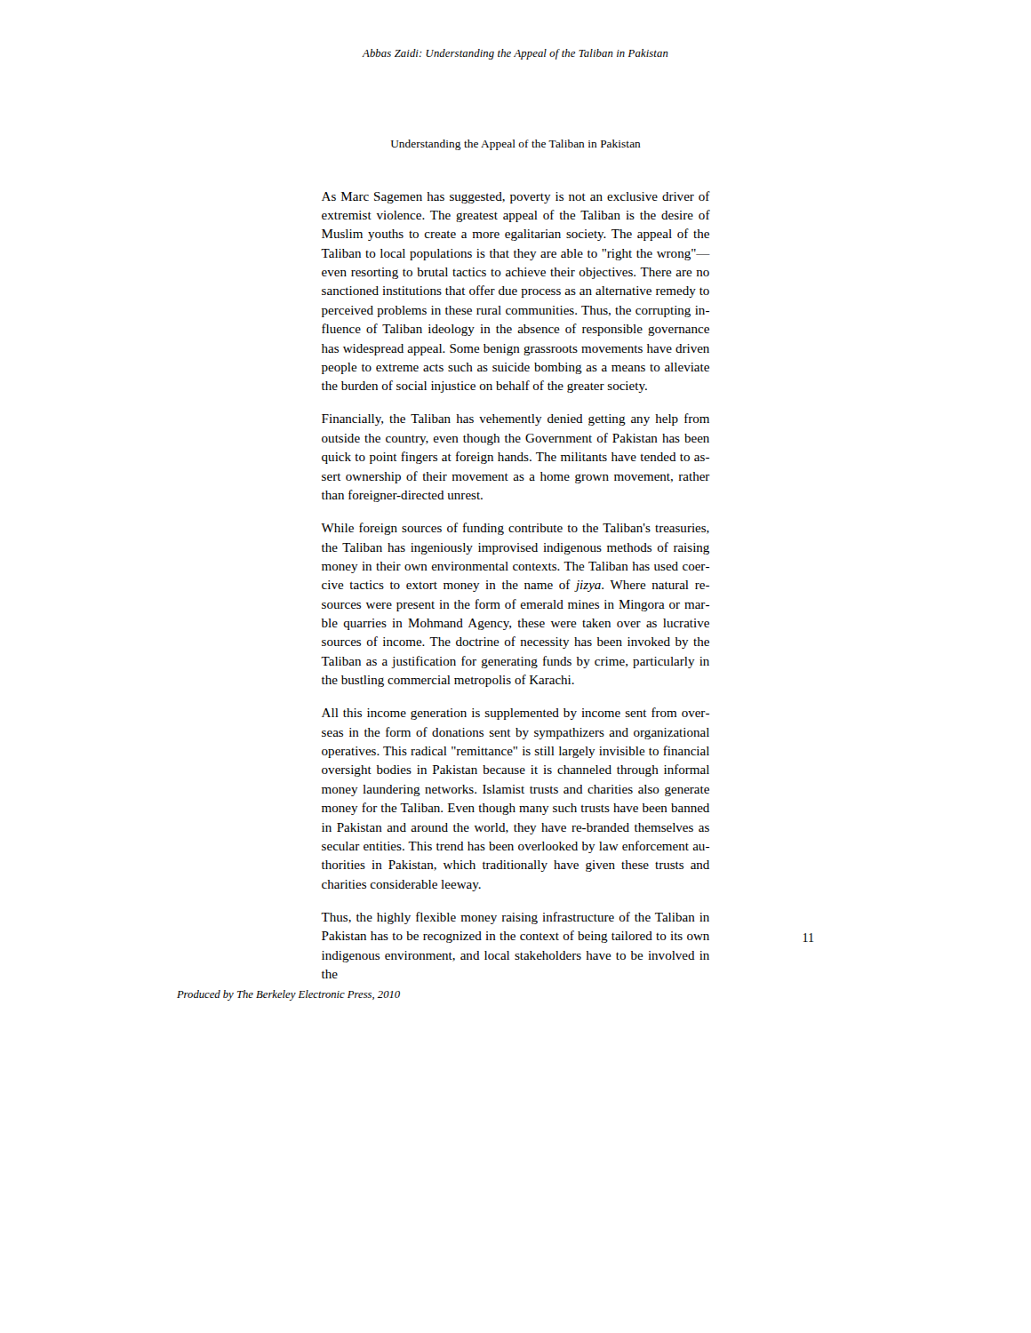Abbas Zaidi: Understanding the Appeal of the Taliban in Pakistan
Understanding the Appeal of the Taliban in Pakistan
As Marc Sagemen has suggested, poverty is not an exclusive driver of extremist violence. The greatest appeal of the Taliban is the desire of Muslim youths to create a more egalitarian society. The appeal of the Taliban to local populations is that they are able to "right the wrong"—even resorting to brutal tactics to achieve their objectives. There are no sanctioned institutions that offer due process as an alternative remedy to perceived problems in these rural communities. Thus, the corrupting influence of Taliban ideology in the absence of responsible governance has widespread appeal. Some benign grassroots movements have driven people to extreme acts such as suicide bombing as a means to alleviate the burden of social injustice on behalf of the greater society.
Financially, the Taliban has vehemently denied getting any help from outside the country, even though the Government of Pakistan has been quick to point fingers at foreign hands. The militants have tended to assert ownership of their movement as a home grown movement, rather than foreigner-directed unrest.
While foreign sources of funding contribute to the Taliban's treasuries, the Taliban has ingeniously improvised indigenous methods of raising money in their own environmental contexts. The Taliban has used coercive tactics to extort money in the name of jizya. Where natural resources were present in the form of emerald mines in Mingora or marble quarries in Mohmand Agency, these were taken over as lucrative sources of income. The doctrine of necessity has been invoked by the Taliban as a justification for generating funds by crime, particularly in the bustling commercial metropolis of Karachi.
All this income generation is supplemented by income sent from overseas in the form of donations sent by sympathizers and organizational operatives. This radical "remittance" is still largely invisible to financial oversight bodies in Pakistan because it is channeled through informal money laundering networks. Islamist trusts and charities also generate money for the Taliban. Even though many such trusts have been banned in Pakistan and around the world, they have re-branded themselves as secular entities. This trend has been overlooked by law enforcement authorities in Pakistan, which traditionally have given these trusts and charities considerable leeway.
Thus, the highly flexible money raising infrastructure of the Taliban in Pakistan has to be recognized in the context of being tailored to its own indigenous environment, and local stakeholders have to be involved in the
11
Produced by The Berkeley Electronic Press, 2010